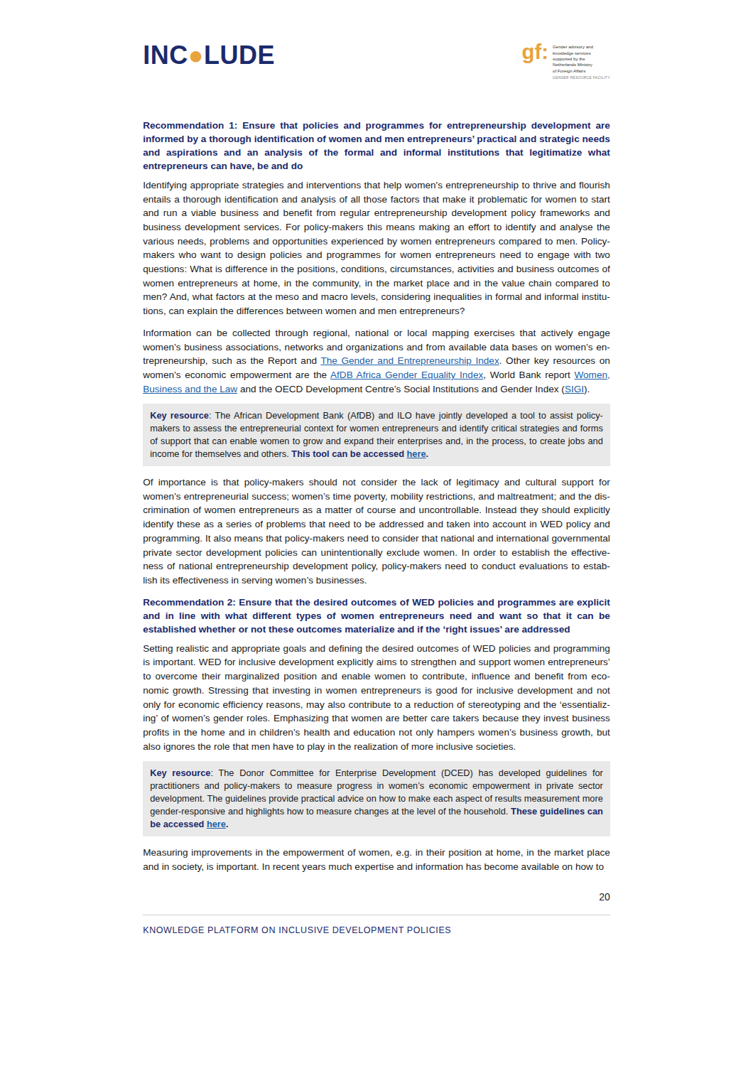INC●LUDE
gf:
Gender advisory and
knowledge services
supported by the
Netherlands Ministry
of Foreign Affairs
GENDER RESOURCE FACILITY
Recommendation 1: Ensure that policies and programmes for entrepreneurship development are informed by a thorough identification of women and men entrepreneurs’ practical and strategic needs and aspirations and an analysis of the formal and informal institutions that legitimatize what entrepreneurs can have, be and do
Identifying appropriate strategies and interventions that help women's entrepreneurship to thrive and flourish entails a thorough identification and analysis of all those factors that make it problematic for women to start and run a viable business and benefit from regular entrepreneurship development policy frameworks and business development services. For policy-makers this means making an effort to identify and analyse the various needs, problems and opportunities experienced by women entrepreneurs compared to men. Policy-makers who want to design policies and programmes for women entrepreneurs need to engage with two questions: What is difference in the positions, conditions, circumstances, activities and business outcomes of women entrepreneurs at home, in the community, in the market place and in the value chain compared to men? And, what factors at the meso and macro levels, considering inequalities in formal and informal institutions, can explain the differences between women and men entrepreneurs?
Information can be collected through regional, national or local mapping exercises that actively engage women’s business associations, networks and organizations and from available data bases on women’s entrepreneurship, such as the Report and The Gender and Entrepreneurship Index. Other key resources on women’s economic empowerment are the AfDB Africa Gender Equality Index, World Bank report Women, Business and the Law and the OECD Development Centre’s Social Institutions and Gender Index (SIGI).
Key resource: The African Development Bank (AfDB) and ILO have jointly developed a tool to assist policy-makers to assess the entrepreneurial context for women entrepreneurs and identify critical strategies and forms of support that can enable women to grow and expand their enterprises and, in the process, to create jobs and income for themselves and others. This tool can be accessed here.
Of importance is that policy-makers should not consider the lack of legitimacy and cultural support for women’s entrepreneurial success; women’s time poverty, mobility restrictions, and maltreatment; and the discrimination of women entrepreneurs as a matter of course and uncontrollable. Instead they should explicitly identify these as a series of problems that need to be addressed and taken into account in WED policy and programming. It also means that policy-makers need to consider that national and international governmental private sector development policies can unintentionally exclude women. In order to establish the effectiveness of national entrepreneurship development policy, policy-makers need to conduct evaluations to establish its effectiveness in serving women’s businesses.
Recommendation 2: Ensure that the desired outcomes of WED policies and programmes are explicit and in line with what different types of women entrepreneurs need and want so that it can be established whether or not these outcomes materialize and if the ‘right issues’ are addressed
Setting realistic and appropriate goals and defining the desired outcomes of WED policies and programming is important. WED for inclusive development explicitly aims to strengthen and support women entrepreneurs’ to overcome their marginalized position and enable women to contribute, influence and benefit from economic growth. Stressing that investing in women entrepreneurs is good for inclusive development and not only for economic efficiency reasons, may also contribute to a reduction of stereotyping and the ‘essentializing’ of women’s gender roles. Emphasizing that women are better care takers because they invest business profits in the home and in children’s health and education not only hampers women’s business growth, but also ignores the role that men have to play in the realization of more inclusive societies.
Key resource: The Donor Committee for Enterprise Development (DCED) has developed guidelines for practitioners and policy-makers to measure progress in women’s economic empowerment in private sector development. The guidelines provide practical advice on how to make each aspect of results measurement more gender-responsive and highlights how to measure changes at the level of the household. These guidelines can be accessed here.
Measuring improvements in the empowerment of women, e.g. in their position at home, in the market place and in society, is important. In recent years much expertise and information has become available on how to
20
Knowledge Platform on Inclusive Development Policies